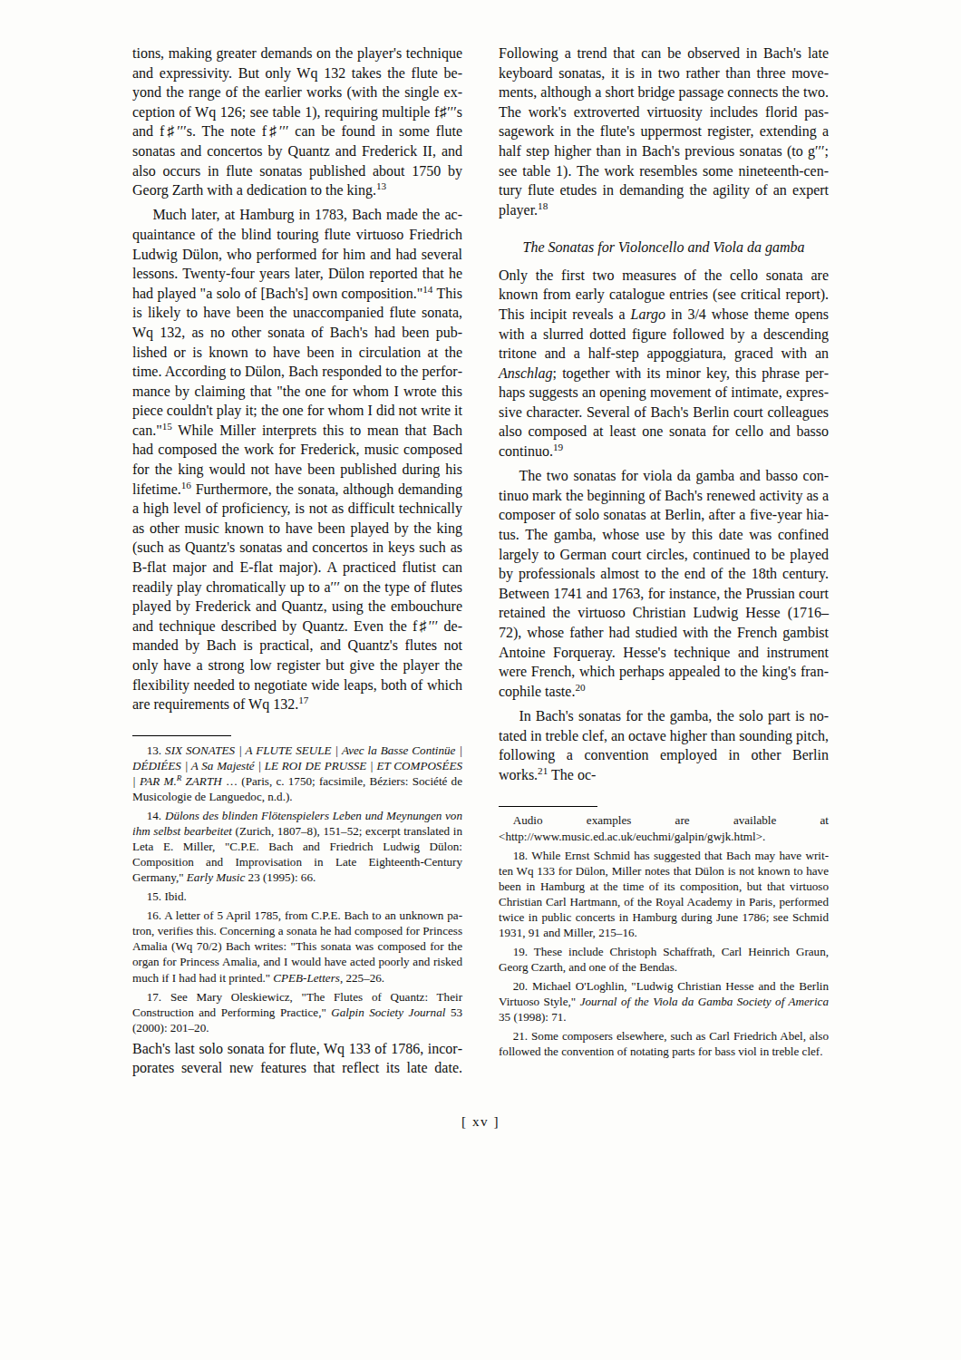tions, making greater demands on the player's technique and expressivity. But only Wq 132 takes the flute beyond the range of the earlier works (with the single exception of Wq 126; see table 1), requiring multiple f♯′′′s and f♯′′′s. The note f♯′′′ can be found in some flute sonatas and concertos by Quantz and Frederick II, and also occurs in flute sonatas published about 1750 by Georg Zarth with a dedication to the king.13
Much later, at Hamburg in 1783, Bach made the acquaintance of the blind touring flute virtuoso Friedrich Ludwig Dülon, who performed for him and had several lessons. Twenty-four years later, Dülon reported that he had played "a solo of [Bach's] own composition."14 This is likely to have been the unaccompanied flute sonata, Wq 132, as no other sonata of Bach's had been published or is known to have been in circulation at the time. According to Dülon, Bach responded to the performance by claiming that "the one for whom I wrote this piece couldn't play it; the one for whom I did not write it can."15 While Miller interprets this to mean that Bach had composed the work for Frederick, music composed for the king would not have been published during his lifetime.16 Furthermore, the sonata, although demanding a high level of proficiency, is not as difficult technically as other music known to have been played by the king (such as Quantz's sonatas and concertos in keys such as B-flat major and E-flat major). A practiced flutist can readily play chromatically up to a′′′ on the type of flutes played by Frederick and Quantz, using the embouchure and technique described by Quantz. Even the f♯′′′ demanded by Bach is practical, and Quantz's flutes not only have a strong low register but give the player the flexibility needed to negotiate wide leaps, both of which are requirements of Wq 132.17
13. SIX SONATES | A FLUTE SEULE | Avec la Basse Continüe | DÉDIÉES | A Sa Majesté | LE ROI DE PRUSSE | ET COMPOSÉES | PAR M.R ZARTH … (Paris, c. 1750; facsimile, Béziers: Société de Musicologie de Languedoc, n.d.).
14. Dülons des blinden Flötenspielers Leben und Meynungen von ihm selbst bearbeitet (Zurich, 1807–8), 151–52; excerpt translated in Leta E. Miller, "C.P.E. Bach and Friedrich Ludwig Dülon: Composition and Improvisation in Late Eighteenth-Century Germany," Early Music 23 (1995): 66.
15. Ibid.
16. A letter of 5 April 1785, from C.P.E. Bach to an unknown patron, verifies this. Concerning a sonata he had composed for Princess Amalia (Wq 70/2) Bach writes: "This sonata was composed for the organ for Princess Amalia, and I would have acted poorly and risked much if I had had it printed." CPEB-Letters, 225–26.
17. See Mary Oleskiewicz, "The Flutes of Quantz: Their Construction and Performing Practice," Galpin Society Journal 53 (2000): 201–20.
Bach's last solo sonata for flute, Wq 133 of 1786, incorporates several new features that reflect its late date. Following a trend that can be observed in Bach's late keyboard sonatas, it is in two rather than three movements, although a short bridge passage connects the two. The work's extroverted virtuosity includes florid passagework in the flute's uppermost register, extending a half step higher than in Bach's previous sonatas (to g′′′; see table 1). The work resembles some nineteenth-century flute etudes in demanding the agility of an expert player.18
The Sonatas for Violoncello and Viola da gamba
Only the first two measures of the cello sonata are known from early catalogue entries (see critical report). This incipit reveals a Largo in 3/4 whose theme opens with a slurred dotted figure followed by a descending tritone and a half-step appoggiatura, graced with an Anschlag; together with its minor key, this phrase perhaps suggests an opening movement of intimate, expressive character. Several of Bach's Berlin court colleagues also composed at least one sonata for cello and basso continuo.19
The two sonatas for viola da gamba and basso continuo mark the beginning of Bach's renewed activity as a composer of solo sonatas at Berlin, after a five-year hiatus. The gamba, whose use by this date was confined largely to German court circles, continued to be played by professionals almost to the end of the 18th century. Between 1741 and 1763, for instance, the Prussian court retained the virtuoso Christian Ludwig Hesse (1716–72), whose father had studied with the French gambist Antoine Forqueray. Hesse's technique and instrument were French, which perhaps appealed to the king's francophile taste.20
In Bach's sonatas for the gamba, the solo part is notated in treble clef, an octave higher than sounding pitch, following a convention employed in other Berlin works.21 The oc-
Audio examples are available at <http://www.music.ed.ac.uk/euchmi/galpin/gwjk.html>.
18. While Ernst Schmid has suggested that Bach may have written Wq 133 for Dülon, Miller notes that Dülon is not known to have been in Hamburg at the time of its composition, but that virtuoso Christian Carl Hartmann, of the Royal Academy in Paris, performed twice in public concerts in Hamburg during June 1786; see Schmid 1931, 91 and Miller, 215–16.
19. These include Christoph Schaffrath, Carl Heinrich Graun, Georg Czarth, and one of the Bendas.
20. Michael O'Loghlin, "Ludwig Christian Hesse and the Berlin Virtuoso Style," Journal of the Viola da Gamba Society of America 35 (1998): 71.
21. Some composers elsewhere, such as Carl Friedrich Abel, also followed the convention of notating parts for bass viol in treble clef.
[ xv ]